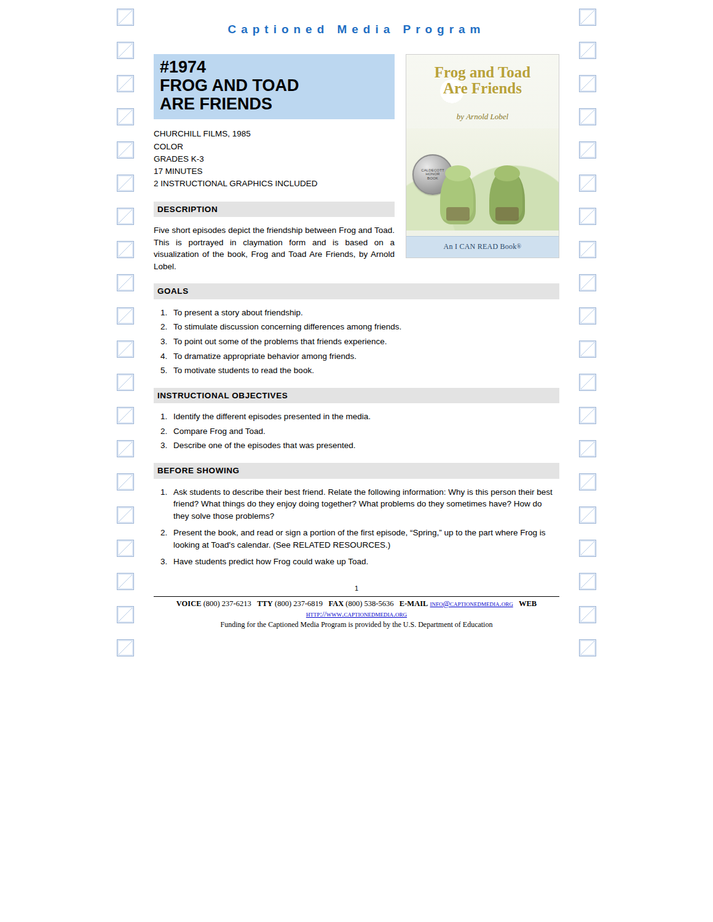Captioned Media Program
#1974
FROG AND TOAD
ARE FRIENDS
CHURCHILL FILMS, 1985
COLOR
GRADES K-3
17 MINUTES
2 INSTRUCTIONAL GRAPHICS INCLUDED
DESCRIPTION
Five short episodes depict the friendship between Frog and Toad. This is portrayed in claymation form and is based on a visualization of the book, Frog and Toad Are Friends, by Arnold Lobel.
Frog and Toad
Are Friends
by Arnold Lobel
CALDECOTT
HONOR
BOOK
An I CAN READ Book®
GOALS
To present a story about friendship.
To stimulate discussion concerning differences among friends.
To point out some of the problems that friends experience.
To dramatize appropriate behavior among friends.
To motivate students to read the book.
INSTRUCTIONAL OBJECTIVES
Identify the different episodes presented in the media.
Compare Frog and Toad.
Describe one of the episodes that was presented.
BEFORE SHOWING
Ask students to describe their best friend. Relate the following information: Why is this person their best friend? What things do they enjoy doing together? What problems do they sometimes have? How do they solve those problems?
Present the book, and read or sign a portion of the first episode, “Spring,” up to the part where Frog is looking at Toad's calendar. (See RELATED RESOURCES.)
Have students predict how Frog could wake up Toad.
1
VOICE (800) 237-6213 TTY (800) 237-6819 FAX (800) 538-5636 E-MAIL info@captionedmedia.org WEB http://www.captionedmedia.org
Funding for the Captioned Media Program is provided by the U.S. Department of Education